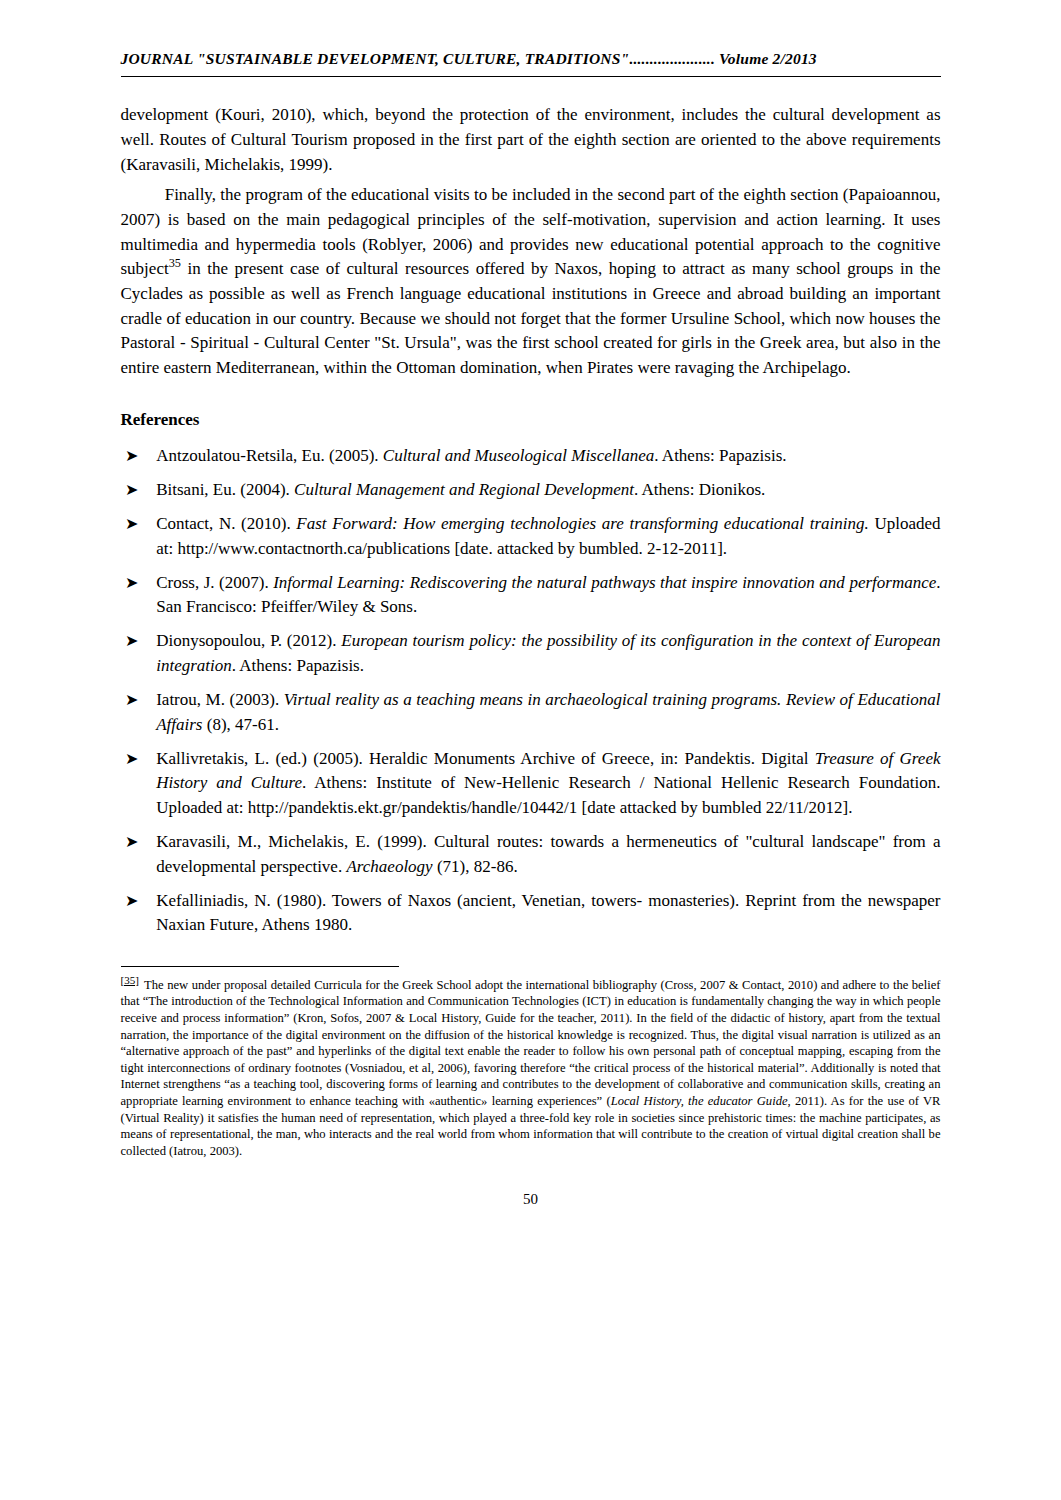JOURNAL "SUSTAINABLE DEVELOPMENT, CULTURE, TRADITIONS"..................... Volume 2/2013
development (Kouri, 2010), which, beyond the protection of the environment, includes the cultural development as well. Routes of Cultural Tourism proposed in the first part of the eighth section are oriented to the above requirements (Karavasili, Michelakis, 1999).
Finally, the program of the educational visits to be included in the second part of the eighth section (Papaioannou, 2007) is based on the main pedagogical principles of the self-motivation, supervision and action learning. It uses multimedia and hypermedia tools (Roblyer, 2006) and provides new educational potential approach to the cognitive subject35 in the present case of cultural resources offered by Naxos, hoping to attract as many school groups in the Cyclades as possible as well as French language educational institutions in Greece and abroad building an important cradle of education in our country. Because we should not forget that the former Ursuline School, which now houses the Pastoral - Spiritual - Cultural Center "St. Ursula", was the first school created for girls in the Greek area, but also in the entire eastern Mediterranean, within the Ottoman domination, when Pirates were ravaging the Archipelago.
References
Antzoulatou-Retsila, Eu. (2005). Cultural and Museological Miscellanea. Athens: Papazisis.
Bitsani, Eu. (2004). Cultural Management and Regional Development. Athens: Dionikos.
Contact, N. (2010). Fast Forward: How emerging technologies are transforming educational training. Uploaded at: http://www.contactnorth.ca/publications [date. attacked by bumbled. 2-12-2011].
Cross, J. (2007). Informal Learning: Rediscovering the natural pathways that inspire innovation and performance. San Francisco: Pfeiffer/Wiley & Sons.
Dionysopoulou, P. (2012). European tourism policy: the possibility of its configuration in the context of European integration. Athens: Papazisis.
Iatrou, M. (2003). Virtual reality as a teaching means in archaeological training programs. Review of Educational Affairs (8), 47-61.
Kallivretakis, L. (ed.) (2005). Heraldic Monuments Archive of Greece, in: Pandektis. Digital Treasure of Greek History and Culture. Athens: Institute of New-Hellenic Research / National Hellenic Research Foundation. Uploaded at: http://pandektis.ekt.gr/pandektis/handle/10442/1 [date attacked by bumbled 22/11/2012].
Karavasili, M., Michelakis, E. (1999). Cultural routes: towards a hermeneutics of "cultural landscape" from a developmental perspective. Archaeology (71), 82-86.
Kefalliniadis, N. (1980). Towers of Naxos (ancient, Venetian, towers- monasteries). Reprint from the newspaper Naxian Future, Athens 1980.
[35] The new under proposal detailed Curricula for the Greek School adopt the international bibliography (Cross, 2007 & Contact, 2010) and adhere to the belief that “The introduction of the Technological Information and Communication Technologies (ICT) in education is fundamentally changing the way in which people receive and process information” (Kron, Sofos, 2007 & Local History, Guide for the teacher, 2011). In the field of the didactic of history, apart from the textual narration, the importance of the digital environment on the diffusion of the historical knowledge is recognized. Thus, the digital visual narration is utilized as an “alternative approach of the past” and hyperlinks of the digital text enable the reader to follow his own personal path of conceptual mapping, escaping from the tight interconnections of ordinary footnotes (Vosniadou, et al, 2006), favoring therefore “the critical process of the historical material”. Additionally is noted that Internet strengthens “as a teaching tool, discovering forms of learning and contributes to the development of collaborative and communication skills, creating an appropriate learning environment to enhance teaching with «authentic» learning experiences” (Local History, the educator Guide, 2011). As for the use of VR (Virtual Reality) it satisfies the human need of representation, which played a three-fold key role in societies since prehistoric times: the machine participates, as means of representational, the man, who interacts and the real world from whom information that will contribute to the creation of virtual digital creation shall be collected (Iatrou, 2003).
50